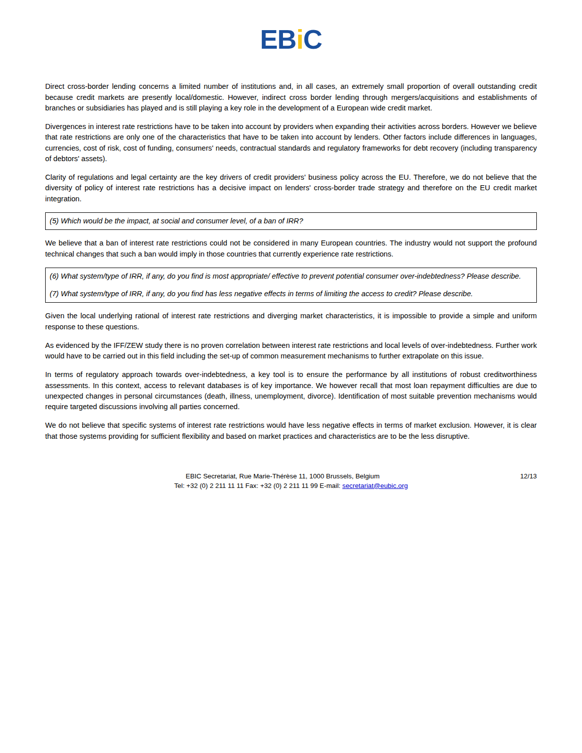EBi C
Direct cross-border lending concerns a limited number of institutions and, in all cases, an extremely small proportion of overall outstanding credit because credit markets are presently local/domestic. However, indirect cross border lending through mergers/acquisitions and establishments of branches or subsidiaries has played and is still playing a key role in the development of a European wide credit market.
Divergences in interest rate restrictions have to be taken into account by providers when expanding their activities across borders. However we believe that rate restrictions are only one of the characteristics that have to be taken into account by lenders. Other factors include differences in languages, currencies, cost of risk, cost of funding, consumers' needs, contractual standards and regulatory frameworks for debt recovery (including transparency of debtors' assets).
Clarity of regulations and legal certainty are the key drivers of credit providers' business policy across the EU. Therefore, we do not believe that the diversity of policy of interest rate restrictions has a decisive impact on lenders' cross-border trade strategy and therefore on the EU credit market integration.
(5) Which would be the impact, at social and consumer level, of a ban of IRR?
We believe that a ban of interest rate restrictions could not be considered in many European countries. The industry would not support the profound technical changes that such a ban would imply in those countries that currently experience rate restrictions.
(6) What system/type of IRR, if any, do you find is most appropriate/ effective to prevent potential consumer over-indebtedness? Please describe.
(7) What system/type of IRR, if any, do you find has less negative effects in terms of limiting the access to credit? Please describe.
Given the local underlying rational of interest rate restrictions and diverging market characteristics, it is impossible to provide a simple and uniform response to these questions.
As evidenced by the IFF/ZEW study there is no proven correlation between interest rate restrictions and local levels of over-indebtedness. Further work would have to be carried out in this field including the set-up of common measurement mechanisms to further extrapolate on this issue.
In terms of regulatory approach towards over-indebtedness, a key tool is to ensure the performance by all institutions of robust creditworthiness assessments. In this context, access to relevant databases is of key importance. We however recall that most loan repayment difficulties are due to unexpected changes in personal circumstances (death, illness, unemployment, divorce). Identification of most suitable prevention mechanisms would require targeted discussions involving all parties concerned.
We do not believe that specific systems of interest rate restrictions would have less negative effects in terms of market exclusion. However, it is clear that those systems providing for sufficient flexibility and based on market practices and characteristics are to be the less disruptive.
12/13 EBIC Secretariat, Rue Marie-Thérèse 11, 1000 Brussels, Belgium Tel: +32 (0) 2 211 11 11 Fax: +32 (0) 2 211 11 99 E-mail: secretariat@eubic.org